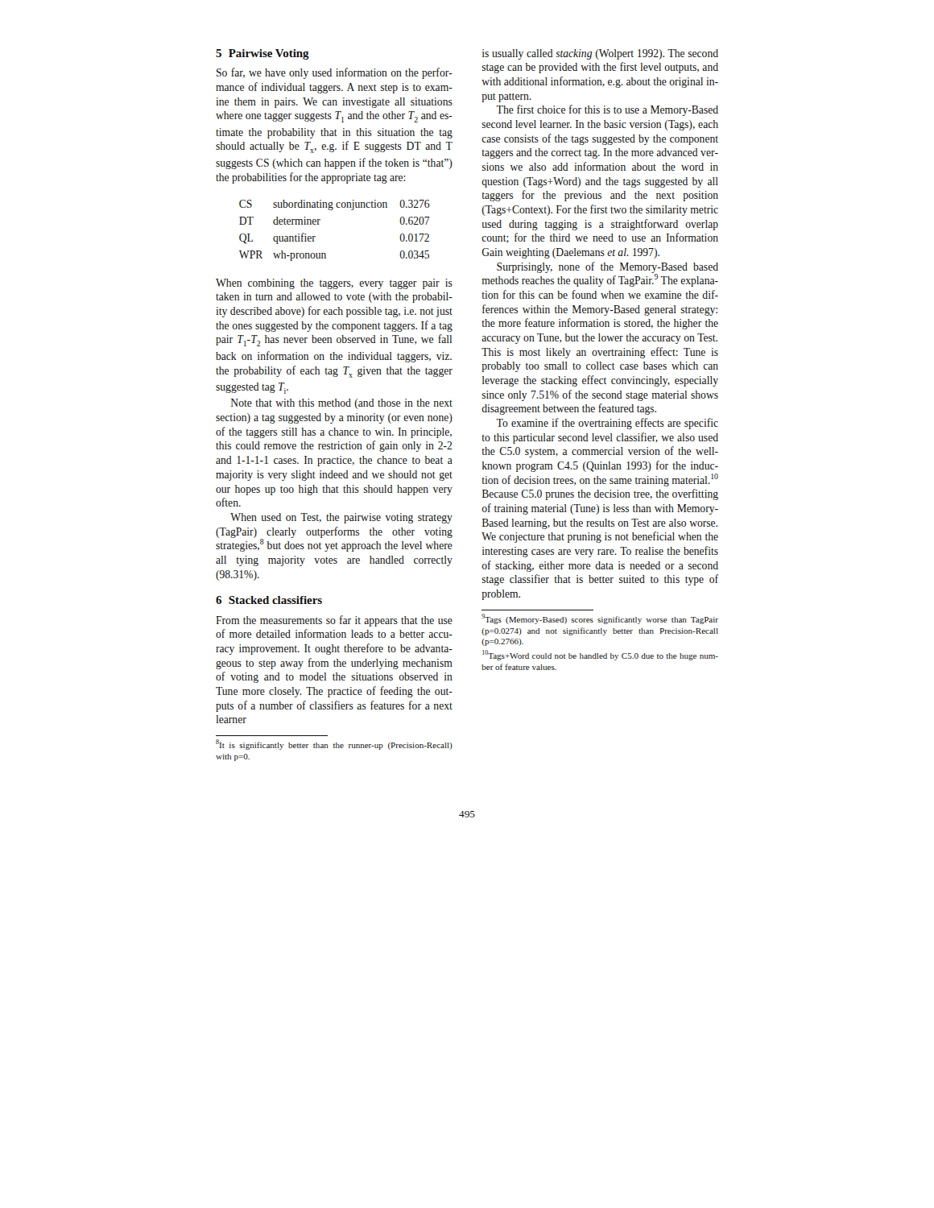5 Pairwise Voting
So far, we have only used information on the performance of individual taggers. A next step is to examine them in pairs. We can investigate all situations where one tagger suggests T1 and the other T2 and estimate the probability that in this situation the tag should actually be Tx, e.g. if E suggests DT and T suggests CS (which can happen if the token is “that”) the probabilities for the appropriate tag are:
| CS | subordinating conjunction | 0.3276 |
| DT | determiner | 0.6207 |
| QL | quantifier | 0.0172 |
| WPR | wh-pronoun | 0.0345 |
When combining the taggers, every tagger pair is taken in turn and allowed to vote (with the probability described above) for each possible tag, i.e. not just the ones suggested by the component taggers. If a tag pair T1-T2 has never been observed in Tune, we fall back on information on the individual taggers, viz. the probability of each tag Tx given that the tagger suggested tag Ti.
Note that with this method (and those in the next section) a tag suggested by a minority (or even none) of the taggers still has a chance to win. In principle, this could remove the restriction of gain only in 2-2 and 1-1-1-1 cases. In practice, the chance to beat a majority is very slight indeed and we should not get our hopes up too high that this should happen very often.
When used on Test, the pairwise voting strategy (TagPair) clearly outperforms the other voting strategies,8 but does not yet approach the level where all tying majority votes are handled correctly (98.31%).
6 Stacked classifiers
From the measurements so far it appears that the use of more detailed information leads to a better accuracy improvement. It ought therefore to be advantageous to step away from the underlying mechanism of voting and to model the situations observed in Tune more closely. The practice of feeding the outputs of a number of classifiers as features for a next learner
8It is significantly better than the runner-up (Precision-Recall) with p=0.
is usually called stacking (Wolpert 1992). The second stage can be provided with the first level outputs, and with additional information, e.g. about the original input pattern.
The first choice for this is to use a Memory-Based second level learner. In the basic version (Tags), each case consists of the tags suggested by the component taggers and the correct tag. In the more advanced versions we also add information about the word in question (Tags+Word) and the tags suggested by all taggers for the previous and the next position (Tags+Context). For the first two the similarity metric used during tagging is a straightforward overlap count; for the third we need to use an Information Gain weighting (Daelemans et al. 1997).
Surprisingly, none of the Memory-Based based methods reaches the quality of TagPair.9 The explanation for this can be found when we examine the differences within the Memory-Based general strategy: the more feature information is stored, the higher the accuracy on Tune, but the lower the accuracy on Test. This is most likely an overtraining effect: Tune is probably too small to collect case bases which can leverage the stacking effect convincingly, especially since only 7.51% of the second stage material shows disagreement between the featured tags.
To examine if the overtraining effects are specific to this particular second level classifier, we also used the C5.0 system, a commercial version of the well-known program C4.5 (Quinlan 1993) for the induction of decision trees, on the same training material.10 Because C5.0 prunes the decision tree, the overfitting of training material (Tune) is less than with Memory-Based learning, but the results on Test are also worse. We conjecture that pruning is not beneficial when the interesting cases are very rare. To realise the benefits of stacking, either more data is needed or a second stage classifier that is better suited to this type of problem.
9Tags (Memory-Based) scores significantly worse than TagPair (p=0.0274) and not significantly better than Precision-Recall (p=0.2766).
10Tags+Word could not be handled by C5.0 due to the huge number of feature values.
495